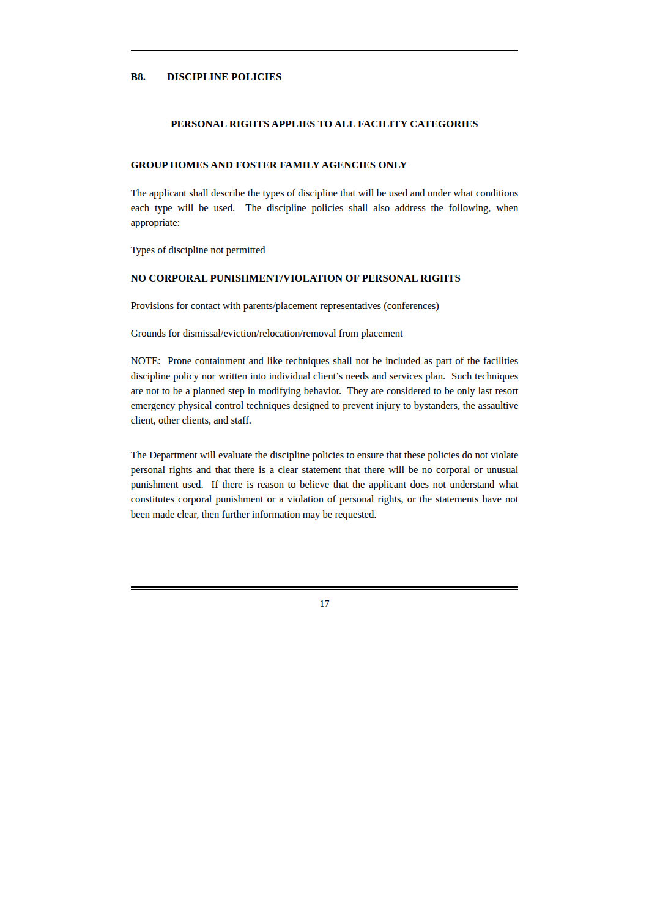B8. DISCIPLINE POLICIES
PERSONAL RIGHTS APPLIES TO ALL FACILITY CATEGORIES
GROUP HOMES AND FOSTER FAMILY AGENCIES ONLY
The applicant shall describe the types of discipline that will be used and under what conditions each type will be used. The discipline policies shall also address the following, when appropriate:
Types of discipline not permitted
NO CORPORAL PUNISHMENT/VIOLATION OF PERSONAL RIGHTS
Provisions for contact with parents/placement representatives (conferences)
Grounds for dismissal/eviction/relocation/removal from placement
NOTE: Prone containment and like techniques shall not be included as part of the facilities discipline policy nor written into individual client’s needs and services plan. Such techniques are not to be a planned step in modifying behavior. They are considered to be only last resort emergency physical control techniques designed to prevent injury to bystanders, the assaultive client, other clients, and staff.
The Department will evaluate the discipline policies to ensure that these policies do not violate personal rights and that there is a clear statement that there will be no corporal or unusual punishment used. If there is reason to believe that the applicant does not understand what constitutes corporal punishment or a violation of personal rights, or the statements have not been made clear, then further information may be requested.
17